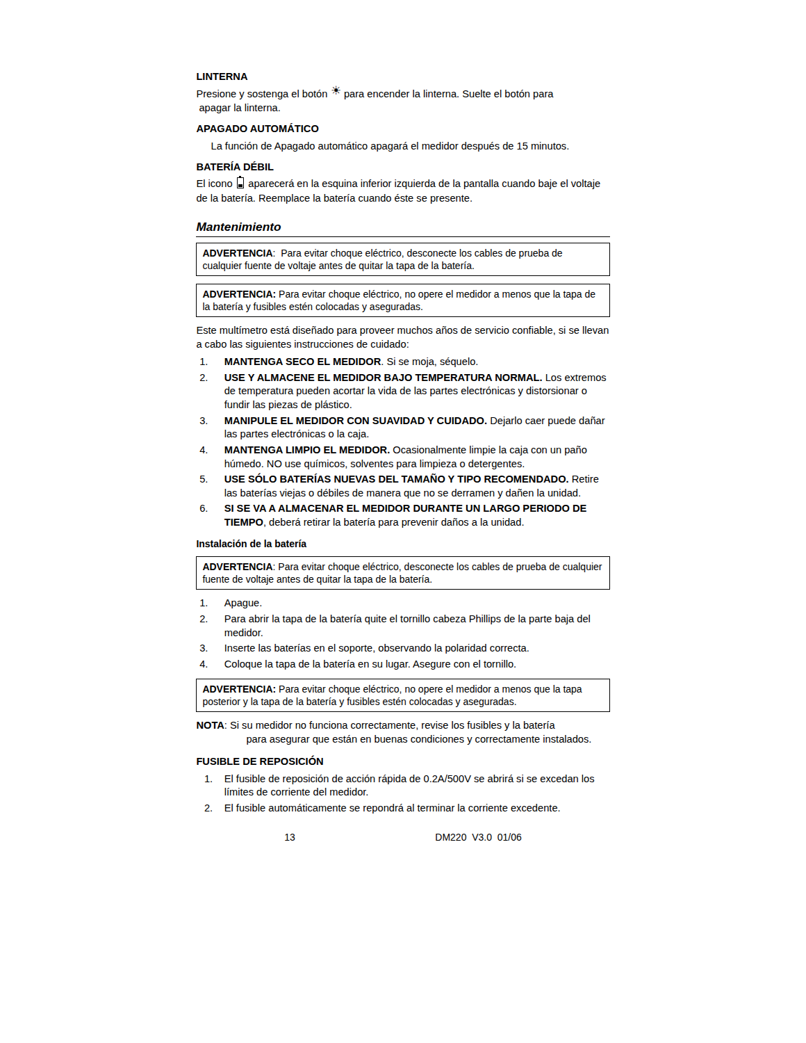LINTERNA
Presione y sostenga el botón para encender la linterna. Suelte el botón para
apagar la linterna.
APAGADO AUTOMÁTICO
La función de Apagado automático apagará el medidor después de 15 minutos.
BATERÍA DÉBIL
El icono aparecerá en la esquina inferior izquierda de la pantalla cuando baje el voltaje de la batería. Reemplace la batería cuando éste se presente.
Mantenimiento
ADVERTENCIA: Para evitar choque eléctrico, desconecte los cables de prueba de cualquier fuente de voltaje antes de quitar la tapa de la batería.
ADVERTENCIA: Para evitar choque eléctrico, no opere el medidor a menos que la tapa de la batería y fusibles estén colocadas y aseguradas.
Este multímetro está diseñado para proveer muchos años de servicio confiable, si se llevan a cabo las siguientes instrucciones de cuidado:
MANTENGA SECO EL MEDIDOR. Si se moja, séquelo.
USE Y ALMACENE EL MEDIDOR BAJO TEMPERATURA NORMAL. Los extremos de temperatura pueden acortar la vida de las partes electrónicas y distorsionar o fundir las piezas de plástico.
MANIPULE EL MEDIDOR CON SUAVIDAD Y CUIDADO. Dejarlo caer puede dañar las partes electrónicas o la caja.
MANTENGA LIMPIO EL MEDIDOR. Ocasionalmente limpie la caja con un paño húmedo. NO use químicos, solventes para limpieza o detergentes.
USE SÓLO BATERÍAS NUEVAS DEL TAMAÑO Y TIPO RECOMENDADO. Retire las baterías viejas o débiles de manera que no se derramen y dañen la unidad.
SI SE VA A ALMACENAR EL MEDIDOR DURANTE UN LARGO PERIODO DE TIEMPO, deberá retirar la batería para prevenir daños a la unidad.
Instalación de la batería
ADVERTENCIA: Para evitar choque eléctrico, desconecte los cables de prueba de cualquier fuente de voltaje antes de quitar la tapa de la batería.
Apague.
Para abrir la tapa de la batería quite el tornillo cabeza Phillips de la parte baja del medidor.
Inserte las baterías en el soporte, observando la polaridad correcta.
Coloque la tapa de la batería en su lugar. Asegure con el tornillo.
ADVERTENCIA: Para evitar choque eléctrico, no opere el medidor a menos que la tapa posterior y la tapa de la batería y fusibles estén colocadas y aseguradas.
NOTA: Si su medidor no funciona correctamente, revise los fusibles y la batería para asegurar que están en buenas condiciones y correctamente instalados.
FUSIBLE DE REPOSICIÓN
El fusible de reposición de acción rápida de 0.2A/500V se abrirá si se excedan los límites de corriente del medidor.
El fusible automáticamente se repondrá al terminar la corriente excedente.
13 DM220 V3.0 01/06